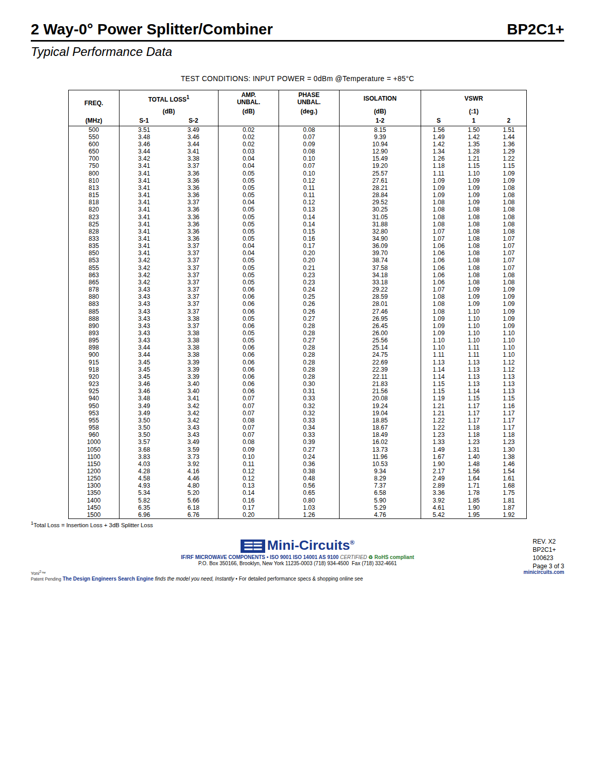2 Way-0° Power Splitter/Combiner
BP2C1+
Typical Performance Data
TEST CONDITIONS: INPUT POWER = 0dBm @Temperature = +85°C
| FREQ. | TOTAL LOSS 1 | AMP. UNBAL. | PHASE UNBAL. | ISOLATION | VSWR |
| --- | --- | --- | --- | --- | --- |
| (dB) | (dB) | (deg.) | (dB) | (:1) |
| (MHz) | S-1 | S-2 | | | 1-2 | S | 1 | 2 |
| 500 | 3.51 | 3.49 | 0.02 | 0.08 | 8.15 | 1.56 | 1.50 | 1.51 |
| 550 | 3.48 | 3.46 | 0.02 | 0.07 | 9.39 | 1.49 | 1.42 | 1.44 |
| 600 | 3.46 | 3.44 | 0.02 | 0.09 | 10.94 | 1.42 | 1.35 | 1.36 |
| 650 | 3.44 | 3.41 | 0.03 | 0.08 | 12.90 | 1.34 | 1.28 | 1.29 |
| 700 | 3.42 | 3.38 | 0.04 | 0.10 | 15.49 | 1.26 | 1.21 | 1.22 |
| 750 | 3.41 | 3.37 | 0.04 | 0.07 | 19.20 | 1.18 | 1.15 | 1.15 |
| 800 | 3.41 | 3.36 | 0.05 | 0.10 | 25.57 | 1.11 | 1.10 | 1.09 |
| 810 | 3.41 | 3.36 | 0.05 | 0.12 | 27.61 | 1.09 | 1.09 | 1.09 |
| 813 | 3.41 | 3.36 | 0.05 | 0.11 | 28.21 | 1.09 | 1.09 | 1.08 |
| 815 | 3.41 | 3.36 | 0.05 | 0.11 | 28.84 | 1.09 | 1.09 | 1.08 |
| 818 | 3.41 | 3.37 | 0.04 | 0.12 | 29.52 | 1.08 | 1.09 | 1.08 |
| 820 | 3.41 | 3.36 | 0.05 | 0.13 | 30.25 | 1.08 | 1.08 | 1.08 |
| 823 | 3.41 | 3.36 | 0.05 | 0.14 | 31.05 | 1.08 | 1.08 | 1.08 |
| 825 | 3.41 | 3.36 | 0.05 | 0.14 | 31.88 | 1.08 | 1.08 | 1.08 |
| 828 | 3.41 | 3.36 | 0.05 | 0.15 | 32.80 | 1.07 | 1.08 | 1.08 |
| 833 | 3.41 | 3.36 | 0.05 | 0.16 | 34.90 | 1.07 | 1.08 | 1.07 |
| 835 | 3.41 | 3.37 | 0.04 | 0.17 | 36.09 | 1.06 | 1.08 | 1.07 |
| 850 | 3.41 | 3.37 | 0.04 | 0.20 | 39.70 | 1.06 | 1.08 | 1.07 |
| 853 | 3.42 | 3.37 | 0.05 | 0.20 | 38.74 | 1.06 | 1.08 | 1.07 |
| 855 | 3.42 | 3.37 | 0.05 | 0.21 | 37.58 | 1.06 | 1.08 | 1.07 |
| 863 | 3.42 | 3.37 | 0.05 | 0.23 | 34.18 | 1.06 | 1.08 | 1.08 |
| 865 | 3.42 | 3.37 | 0.05 | 0.23 | 33.18 | 1.06 | 1.08 | 1.08 |
| 878 | 3.43 | 3.37 | 0.06 | 0.24 | 29.22 | 1.07 | 1.09 | 1.09 |
| 880 | 3.43 | 3.37 | 0.06 | 0.25 | 28.59 | 1.08 | 1.09 | 1.09 |
| 883 | 3.43 | 3.37 | 0.06 | 0.26 | 28.01 | 1.08 | 1.09 | 1.09 |
| 885 | 3.43 | 3.37 | 0.06 | 0.26 | 27.46 | 1.08 | 1.10 | 1.09 |
| 888 | 3.43 | 3.38 | 0.05 | 0.27 | 26.95 | 1.09 | 1.10 | 1.09 |
| 890 | 3.43 | 3.37 | 0.06 | 0.28 | 26.45 | 1.09 | 1.10 | 1.09 |
| 893 | 3.43 | 3.38 | 0.05 | 0.28 | 26.00 | 1.09 | 1.10 | 1.10 |
| 895 | 3.43 | 3.38 | 0.05 | 0.27 | 25.56 | 1.10 | 1.10 | 1.10 |
| 898 | 3.44 | 3.38 | 0.06 | 0.28 | 25.14 | 1.10 | 1.11 | 1.10 |
| 900 | 3.44 | 3.38 | 0.06 | 0.28 | 24.75 | 1.11 | 1.11 | 1.10 |
| 915 | 3.45 | 3.39 | 0.06 | 0.28 | 22.69 | 1.13 | 1.13 | 1.12 |
| 918 | 3.45 | 3.39 | 0.06 | 0.28 | 22.39 | 1.14 | 1.13 | 1.12 |
| 920 | 3.45 | 3.39 | 0.06 | 0.28 | 22.11 | 1.14 | 1.13 | 1.13 |
| 923 | 3.46 | 3.40 | 0.06 | 0.30 | 21.83 | 1.15 | 1.13 | 1.13 |
| 925 | 3.46 | 3.40 | 0.06 | 0.31 | 21.56 | 1.15 | 1.14 | 1.13 |
| 940 | 3.48 | 3.41 | 0.07 | 0.33 | 20.08 | 1.19 | 1.15 | 1.15 |
| 950 | 3.49 | 3.42 | 0.07 | 0.32 | 19.24 | 1.21 | 1.17 | 1.16 |
| 953 | 3.49 | 3.42 | 0.07 | 0.32 | 19.04 | 1.21 | 1.17 | 1.17 |
| 955 | 3.50 | 3.42 | 0.08 | 0.33 | 18.85 | 1.22 | 1.17 | 1.17 |
| 958 | 3.50 | 3.43 | 0.07 | 0.34 | 18.67 | 1.22 | 1.18 | 1.17 |
| 960 | 3.50 | 3.43 | 0.07 | 0.33 | 18.49 | 1.23 | 1.18 | 1.18 |
| 1000 | 3.57 | 3.49 | 0.08 | 0.39 | 16.02 | 1.33 | 1.23 | 1.23 |
| 1050 | 3.68 | 3.59 | 0.09 | 0.27 | 13.73 | 1.49 | 1.31 | 1.30 |
| 1100 | 3.83 | 3.73 | 0.10 | 0.24 | 11.96 | 1.67 | 1.40 | 1.38 |
| 1150 | 4.03 | 3.92 | 0.11 | 0.36 | 10.53 | 1.90 | 1.48 | 1.46 |
| 1200 | 4.28 | 4.16 | 0.12 | 0.38 | 9.34 | 2.17 | 1.56 | 1.54 |
| 1250 | 4.58 | 4.46 | 0.12 | 0.48 | 8.29 | 2.49 | 1.64 | 1.61 |
| 1300 | 4.93 | 4.80 | 0.13 | 0.56 | 7.37 | 2.89 | 1.71 | 1.68 |
| 1350 | 5.34 | 5.20 | 0.14 | 0.65 | 6.58 | 3.36 | 1.78 | 1.75 |
| 1400 | 5.82 | 5.66 | 0.16 | 0.80 | 5.90 | 3.92 | 1.85 | 1.81 |
| 1450 | 6.35 | 6.18 | 0.17 | 1.03 | 5.29 | 4.61 | 1.90 | 1.87 |
| 1500 | 6.96 | 6.76 | 0.20 | 1.26 | 4.76 | 5.42 | 1.95 | 1.92 |
1Total Loss = Insertion Loss + 3dB Splitter Loss
REV. X2
BP2C1+
100623
Page 3 of 3
☰☰Mini-Circuits®
IF/RF MICROWAVE COMPONENTS • ISO 9001 ISO 14001 AS 9100 CERTIFIED ♻ RoHS compliant
P.O. Box 350166, Brooklyn, New York 11235-0003 (718) 934-4500 Fax (718) 332-4661
Yoni2™
Patent Pending The Design Engineers Search Engine finds the model you need, Instantly • For detailed performance specs & shopping online see minicircuits.com